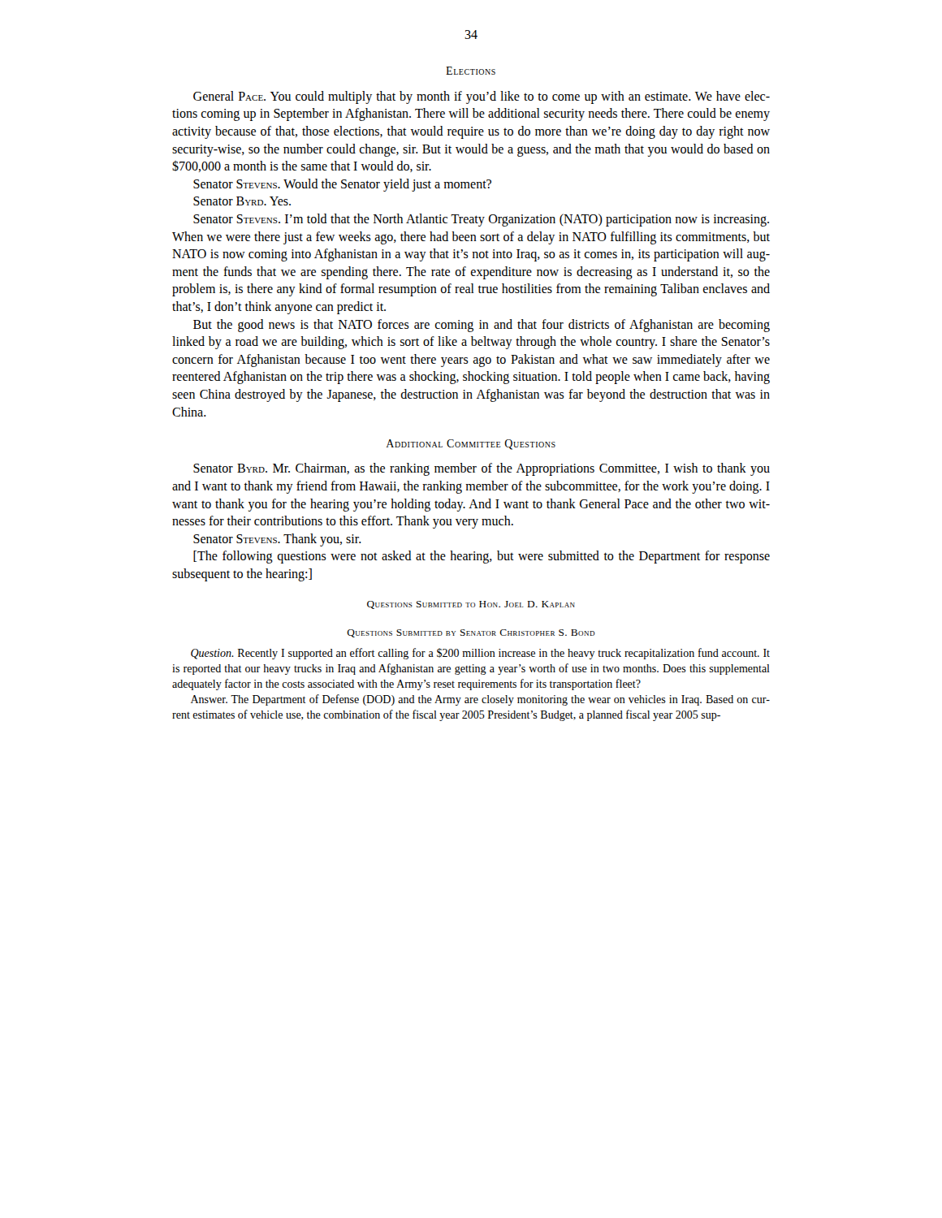34
Elections
General Pace. You could multiply that by month if you’d like to to come up with an estimate. We have elections coming up in September in Afghanistan. There will be additional security needs there. There could be enemy activity because of that, those elections, that would require us to do more than we’re doing day to day right now security-wise, so the number could change, sir. But it would be a guess, and the math that you would do based on $700,000 a month is the same that I would do, sir.
Senator Stevens. Would the Senator yield just a moment?
Senator Byrd. Yes.
Senator Stevens. I’m told that the North Atlantic Treaty Organization (NATO) participation now is increasing. When we were there just a few weeks ago, there had been sort of a delay in NATO fulfilling its commitments, but NATO is now coming into Afghanistan in a way that it’s not into Iraq, so as it comes in, its participation will augment the funds that we are spending there. The rate of expenditure now is decreasing as I understand it, so the problem is, is there any kind of formal resumption of real true hostilities from the remaining Taliban enclaves and that’s, I don’t think anyone can predict it.
But the good news is that NATO forces are coming in and that four districts of Afghanistan are becoming linked by a road we are building, which is sort of like a beltway through the whole country. I share the Senator’s concern for Afghanistan because I too went there years ago to Pakistan and what we saw immediately after we reentered Afghanistan on the trip there was a shocking, shocking situation. I told people when I came back, having seen China destroyed by the Japanese, the destruction in Afghanistan was far beyond the destruction that was in China.
Additional Committee Questions
Senator Byrd. Mr. Chairman, as the ranking member of the Appropriations Committee, I wish to thank you and I want to thank my friend from Hawaii, the ranking member of the subcommittee, for the work you’re doing. I want to thank you for the hearing you’re holding today. And I want to thank General Pace and the other two witnesses for their contributions to this effort. Thank you very much.
Senator Stevens. Thank you, sir.
[The following questions were not asked at the hearing, but were submitted to the Department for response subsequent to the hearing:]
Questions Submitted to Hon. Joel D. Kaplan
Questions Submitted by Senator Christopher S. Bond
Question. Recently I supported an effort calling for a $200 million increase in the heavy truck recapitalization fund account. It is reported that our heavy trucks in Iraq and Afghanistan are getting a year’s worth of use in two months. Does this supplemental adequately factor in the costs associated with the Army’s reset requirements for its transportation fleet?
Answer. The Department of Defense (DOD) and the Army are closely monitoring the wear on vehicles in Iraq. Based on current estimates of vehicle use, the combination of the fiscal year 2005 President’s Budget, a planned fiscal year 2005 sup-